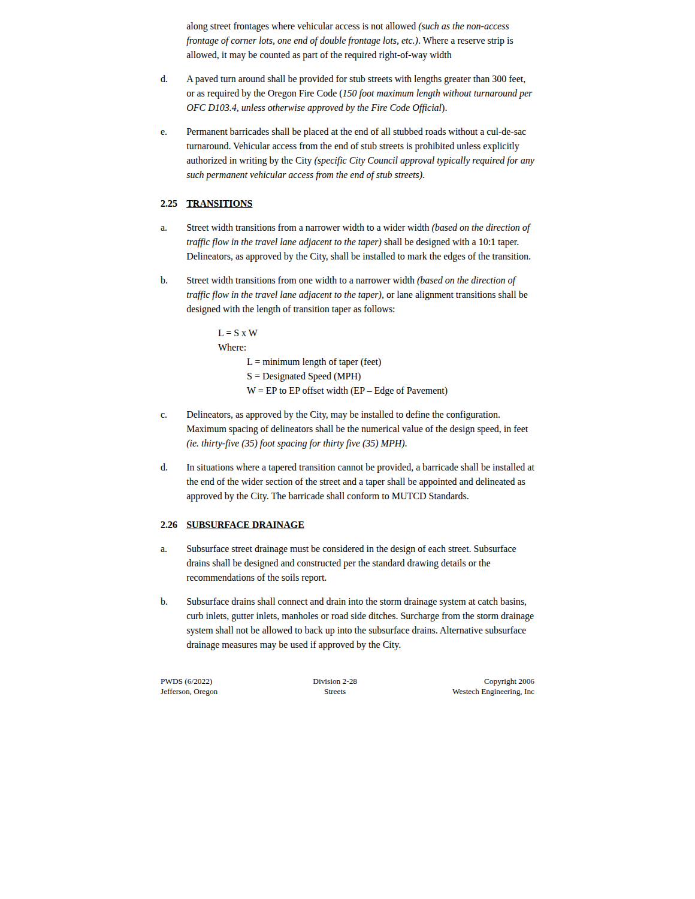along street frontages where vehicular access is not allowed (such as the non-access frontage of corner lots, one end of double frontage lots, etc.). Where a reserve strip is allowed, it may be counted as part of the required right-of-way width
d.
A paved turn around shall be provided for stub streets with lengths greater than 300 feet, or as required by the Oregon Fire Code (150 foot maximum length without turnaround per OFC D103.4, unless otherwise approved by the Fire Code Official).
e.
Permanent barricades shall be placed at the end of all stubbed roads without a cul-de-sac turnaround. Vehicular access from the end of stub streets is prohibited unless explicitly authorized in writing by the City (specific City Council approval typically required for any such permanent vehicular access from the end of stub streets).
2.25 TRANSITIONS
a.
Street width transitions from a narrower width to a wider width (based on the direction of traffic flow in the travel lane adjacent to the taper) shall be designed with a 10:1 taper. Delineators, as approved by the City, shall be installed to mark the edges of the transition.
b.
Street width transitions from one width to a narrower width (based on the direction of traffic flow in the travel lane adjacent to the taper), or lane alignment transitions shall be designed with the length of transition taper as follows:
L = S x W
Where:
L = minimum length of taper (feet)
S = Designated Speed (MPH)
W = EP to EP offset width (EP – Edge of Pavement)
c.
Delineators, as approved by the City, may be installed to define the configuration. Maximum spacing of delineators shall be the numerical value of the design speed, in feet (ie. thirty-five (35) foot spacing for thirty five (35) MPH).
d.
In situations where a tapered transition cannot be provided, a barricade shall be installed at the end of the wider section of the street and a taper shall be appointed and delineated as approved by the City. The barricade shall conform to MUTCD Standards.
2.26 SUBSURFACE DRAINAGE
a.
Subsurface street drainage must be considered in the design of each street. Subsurface drains shall be designed and constructed per the standard drawing details or the recommendations of the soils report.
b.
Subsurface drains shall connect and drain into the storm drainage system at catch basins, curb inlets, gutter inlets, manholes or road side ditches. Surcharge from the storm drainage system shall not be allowed to back up into the subsurface drains. Alternative subsurface drainage measures may be used if approved by the City.
PWDS (6/2022) Jefferson, Oregon
Division 2-28 Streets
Copyright 2006 Westech Engineering, Inc